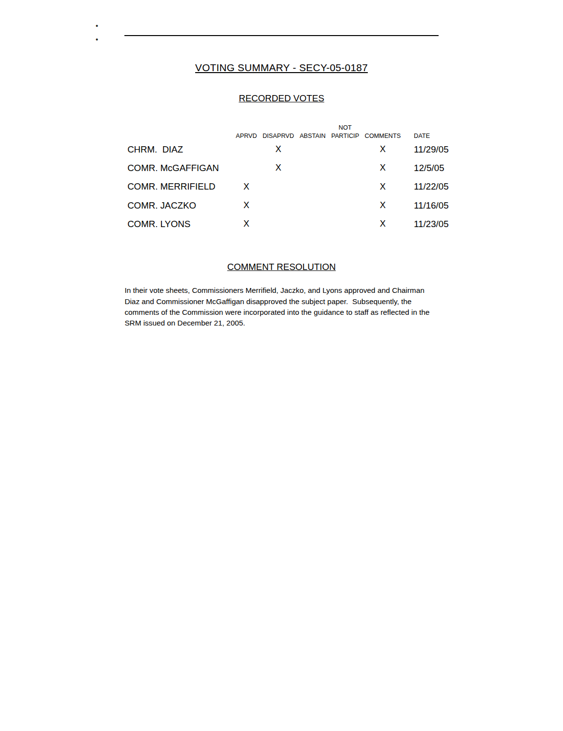•
•
VOTING SUMMARY - SECY-05-0187
RECORDED VOTES
| | | | | NOT | | |
| --- | --- | --- | --- | --- | --- | --- |
| | APRVD | DISAPRVD | ABSTAIN | PARTICIP | COMMENTS | DATE |
| CHRM. DIAZ | | X | | | X | 11/29/05 |
| COMR. McGAFFIGAN | | X | | | X | 12/5/05 |
| COMR. MERRIFIELD | X | | | | X | 11/22/05 |
| COMR. JACZKO | X | | | | X | 11/16/05 |
| COMR. LYONS | X | | | | X | 11/23/05 |
COMMENT RESOLUTION
In their vote sheets, Commissioners Merrifield, Jaczko, and Lyons approved and Chairman Diaz and Commissioner McGaffigan disapproved the subject paper. Subsequently, the comments of the Commission were incorporated into the guidance to staff as reflected in the SRM issued on December 21, 2005.